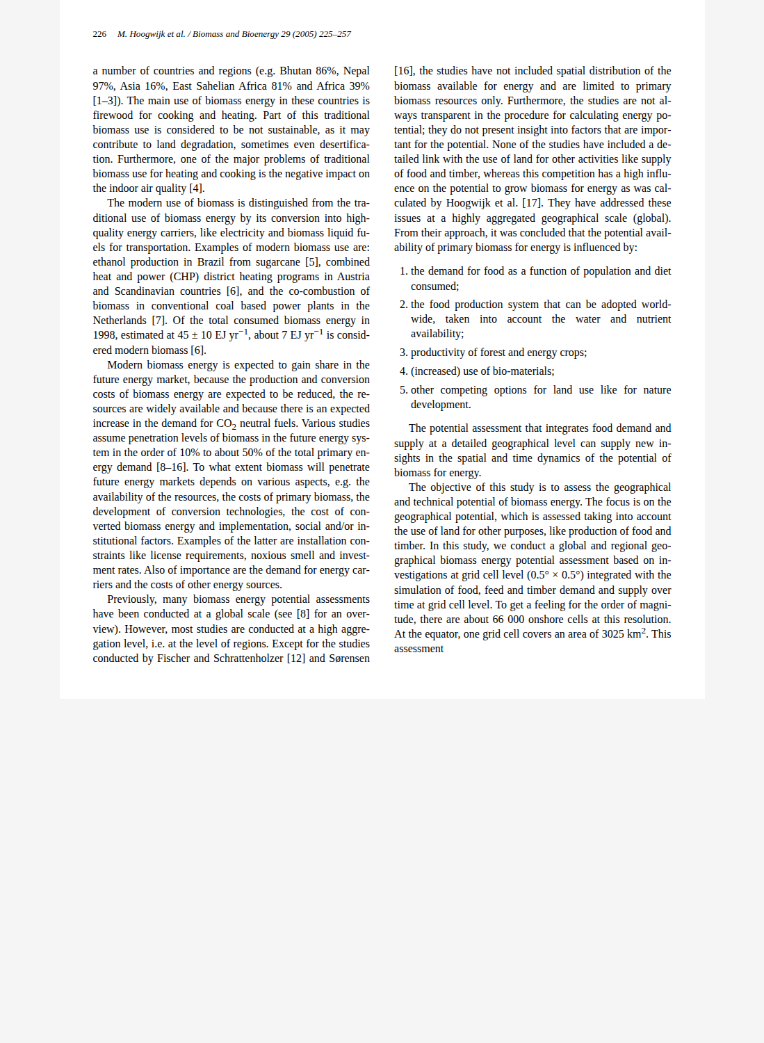226 M. Hoogwijk et al. / Biomass and Bioenergy 29 (2005) 225–257
a number of countries and regions (e.g. Bhutan 86%, Nepal 97%, Asia 16%, East Sahelian Africa 81% and Africa 39% [1–3]). The main use of biomass energy in these countries is firewood for cooking and heating. Part of this traditional biomass use is considered to be not sustainable, as it may contribute to land degradation, sometimes even desertification. Furthermore, one of the major problems of traditional biomass use for heating and cooking is the negative impact on the indoor air quality [4].
The modern use of biomass is distinguished from the traditional use of biomass energy by its conversion into high-quality energy carriers, like electricity and biomass liquid fuels for transportation. Examples of modern biomass use are: ethanol production in Brazil from sugarcane [5], combined heat and power (CHP) district heating programs in Austria and Scandinavian countries [6], and the co-combustion of biomass in conventional coal based power plants in the Netherlands [7]. Of the total consumed biomass energy in 1998, estimated at 45 ± 10 EJ yr−1, about 7 EJ yr−1 is considered modern biomass [6].
Modern biomass energy is expected to gain share in the future energy market, because the production and conversion costs of biomass energy are expected to be reduced, the resources are widely available and because there is an expected increase in the demand for CO2 neutral fuels. Various studies assume penetration levels of biomass in the future energy system in the order of 10% to about 50% of the total primary energy demand [8–16]. To what extent biomass will penetrate future energy markets depends on various aspects, e.g. the availability of the resources, the costs of primary biomass, the development of conversion technologies, the cost of converted biomass energy and implementation, social and/or institutional factors. Examples of the latter are installation constraints like license requirements, noxious smell and investment rates. Also of importance are the demand for energy carriers and the costs of other energy sources.
Previously, many biomass energy potential assessments have been conducted at a global scale (see [8] for an overview). However, most studies are conducted at a high aggregation level, i.e. at the level of regions. Except for the studies conducted by Fischer and Schrattenholzer [12] and Sørensen [16], the studies have not included spatial distribution of the biomass available for energy and are limited to primary biomass resources only. Furthermore, the studies are not always transparent in the procedure for calculating energy potential; they do not present insight into factors that are important for the potential. None of the studies have included a detailed link with the use of land for other activities like supply of food and timber, whereas this competition has a high influence on the potential to grow biomass for energy as was calculated by Hoogwijk et al. [17]. They have addressed these issues at a highly aggregated geographical scale (global). From their approach, it was concluded that the potential availability of primary biomass for energy is influenced by:
the demand for food as a function of population and diet consumed;
the food production system that can be adopted worldwide, taken into account the water and nutrient availability;
productivity of forest and energy crops;
(increased) use of bio-materials;
other competing options for land use like for nature development.
The potential assessment that integrates food demand and supply at a detailed geographical level can supply new insights in the spatial and time dynamics of the potential of biomass for energy.
The objective of this study is to assess the geographical and technical potential of biomass energy. The focus is on the geographical potential, which is assessed taking into account the use of land for other purposes, like production of food and timber. In this study, we conduct a global and regional geographical biomass energy potential assessment based on investigations at grid cell level (0.5° × 0.5°) integrated with the simulation of food, feed and timber demand and supply over time at grid cell level. To get a feeling for the order of magnitude, there are about 66 000 onshore cells at this resolution. At the equator, one grid cell covers an area of 3025 km2. This assessment